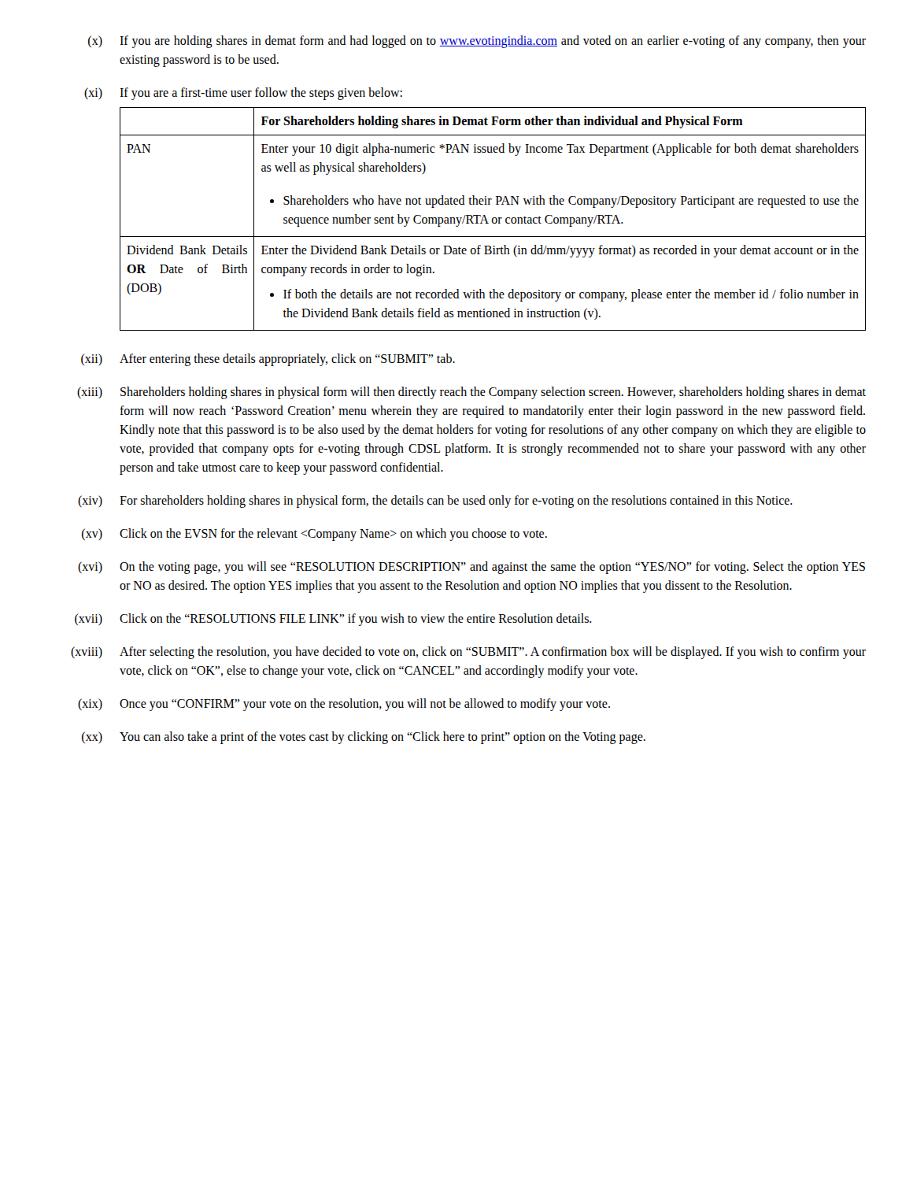(x)
If you are holding shares in demat form and had logged on to www.evotingindia.com and voted on an earlier e-voting of any company, then your existing password is to be used.
(xi)
If you are a first-time user follow the steps given below:
| | For Shareholders holding shares in Demat Form other than individual and Physical Form |
| PAN | Enter your 10 digit alpha-numeric *PAN issued by Income Tax Department (Applicable for both demat shareholders as well as physical shareholders) Shareholders who have not updated their PAN with the Company/Depository Participant are requested to use the sequence number sent by Company/RTA or contact Company/RTA. |
| Dividend Bank Details OR Date of Birth (DOB) | Enter the Dividend Bank Details or Date of Birth (in dd/mm/yyyy format) as recorded in your demat account or in the company records in order to login. If both the details are not recorded with the depository or company, please enter the member id / folio number in the Dividend Bank details field as mentioned in instruction (v). |
(xii)
After entering these details appropriately, click on “SUBMIT” tab.
(xiii)
Shareholders holding shares in physical form will then directly reach the Company selection screen. However, shareholders holding shares in demat form will now reach ‘Password Creation’ menu wherein they are required to mandatorily enter their login password in the new password field. Kindly note that this password is to be also used by the demat holders for voting for resolutions of any other company on which they are eligible to vote, provided that company opts for e-voting through CDSL platform. It is strongly recommended not to share your password with any other person and take utmost care to keep your password confidential.
(xiv)
For shareholders holding shares in physical form, the details can be used only for e-voting on the resolutions contained in this Notice.
(xv)
Click on the EVSN for the relevant <Company Name> on which you choose to vote.
(xvi)
On the voting page, you will see “RESOLUTION DESCRIPTION” and against the same the option “YES/NO” for voting. Select the option YES or NO as desired. The option YES implies that you assent to the Resolution and option NO implies that you dissent to the Resolution.
(xvii)
Click on the “RESOLUTIONS FILE LINK” if you wish to view the entire Resolution details.
(xviii)
After selecting the resolution, you have decided to vote on, click on “SUBMIT”. A confirmation box will be displayed. If you wish to confirm your vote, click on “OK”, else to change your vote, click on “CANCEL” and accordingly modify your vote.
(xix)
Once you “CONFIRM” your vote on the resolution, you will not be allowed to modify your vote.
(xx)
You can also take a print of the votes cast by clicking on “Click here to print” option on the Voting page.